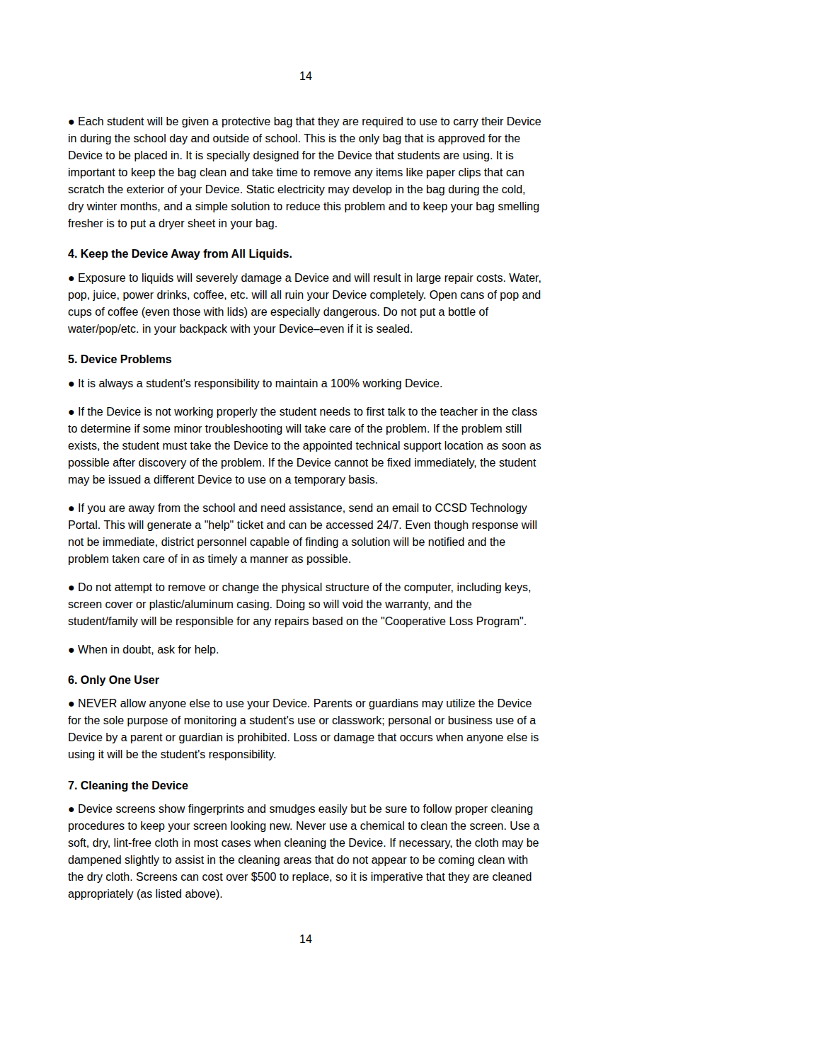14
● Each student will be given a protective bag that they are required to use to carry their Device in during the school day and outside of school. This is the only bag that is approved for the Device to be placed in. It is specially designed for the Device that students are using. It is important to keep the bag clean and take time to remove any items like paper clips that can scratch the exterior of your Device. Static electricity may develop in the bag during the cold, dry winter months, and a simple solution to reduce this problem and to keep your bag smelling fresher is to put a dryer sheet in your bag.
4. Keep the Device Away from All Liquids.
● Exposure to liquids will severely damage a Device and will result in large repair costs. Water, pop, juice, power drinks, coffee, etc. will all ruin your Device completely. Open cans of pop and cups of coffee (even those with lids) are especially dangerous. Do not put a bottle of water/pop/etc. in your backpack with your Device–even if it is sealed.
5. Device Problems
● It is always a student's responsibility to maintain a 100% working Device.
● If the Device is not working properly the student needs to first talk to the teacher in the class to determine if some minor troubleshooting will take care of the problem. If the problem still exists, the student must take the Device to the appointed technical support location as soon as possible after discovery of the problem. If the Device cannot be fixed immediately, the student may be issued a different Device to use on a temporary basis.
● If you are away from the school and need assistance, send an email to CCSD Technology Portal. This will generate a "help" ticket and can be accessed 24/7. Even though response will not be immediate, district personnel capable of finding a solution will be notified and the problem taken care of in as timely a manner as possible.
● Do not attempt to remove or change the physical structure of the computer, including keys, screen cover or plastic/aluminum casing. Doing so will void the warranty, and the student/family will be responsible for any repairs based on the "Cooperative Loss Program".
● When in doubt, ask for help.
6. Only One User
● NEVER allow anyone else to use your Device. Parents or guardians may utilize the Device for the sole purpose of monitoring a student's use or classwork; personal or business use of a Device by a parent or guardian is prohibited. Loss or damage that occurs when anyone else is using it will be the student's responsibility.
7. Cleaning the Device
● Device screens show fingerprints and smudges easily but be sure to follow proper cleaning procedures to keep your screen looking new. Never use a chemical to clean the screen. Use a soft, dry, lint-free cloth in most cases when cleaning the Device. If necessary, the cloth may be dampened slightly to assist in the cleaning areas that do not appear to be coming clean with the dry cloth. Screens can cost over $500 to replace, so it is imperative that they are cleaned appropriately (as listed above).
14